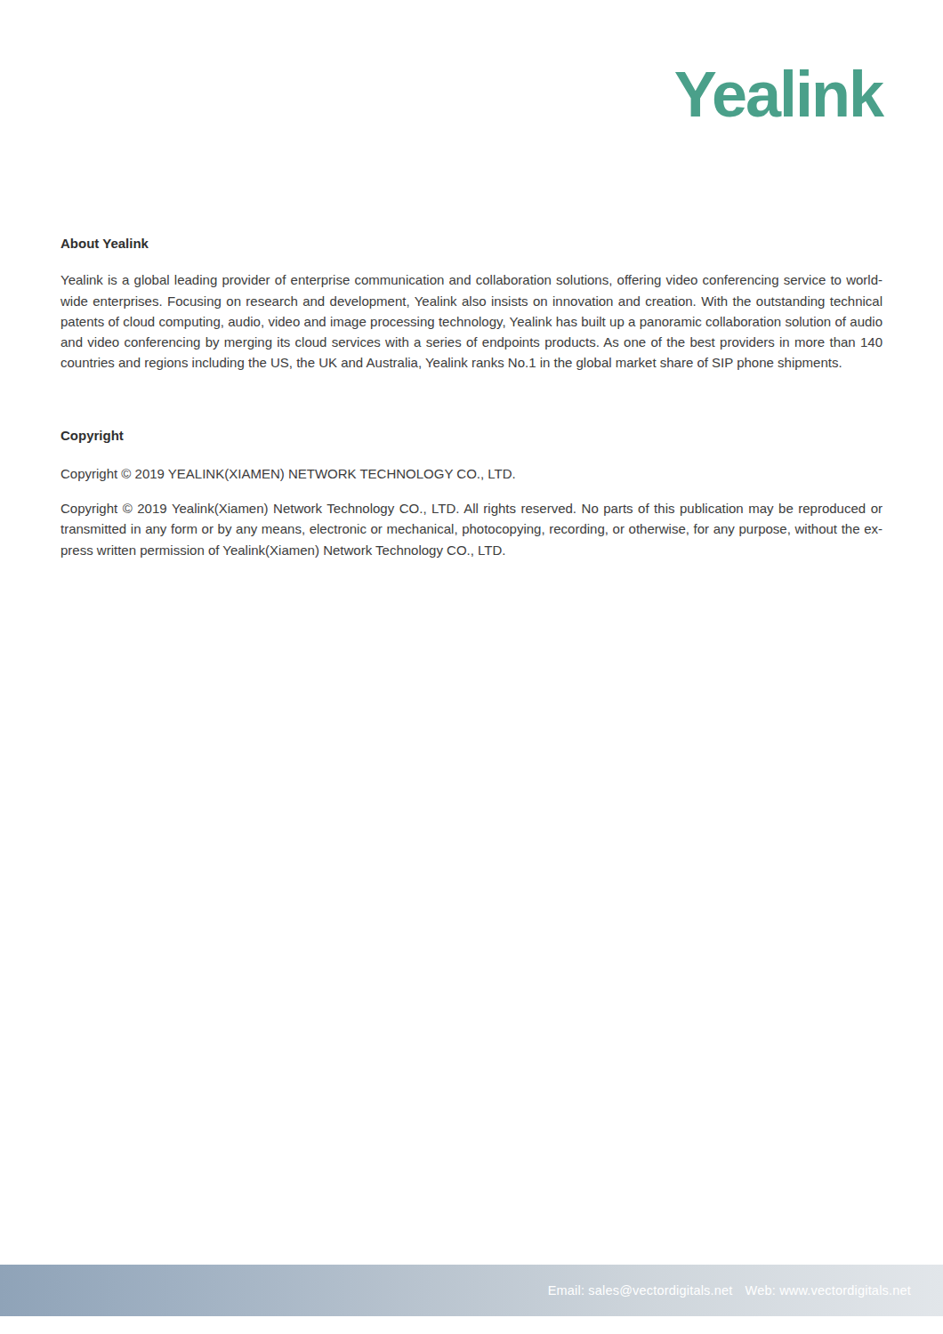Yealink
About Yealink
Yealink is a global leading provider of enterprise communication and collaboration solutions, offering video conferencing service to worldwide enterprises. Focusing on research and development, Yealink also insists on innovation and creation. With the outstanding technical patents of cloud computing, audio, video and image processing technology, Yealink has built up a panoramic collaboration solution of audio and video conferencing by merging its cloud services with a series of endpoints products. As one of the best providers in more than 140 countries and regions including the US, the UK and Australia, Yealink ranks No.1 in the global market share of SIP phone shipments.
Copyright
Copyright © 2019 YEALINK(XIAMEN) NETWORK TECHNOLOGY CO., LTD.
Copyright © 2019 Yealink(Xiamen) Network Technology CO., LTD. All rights reserved. No parts of this publication may be reproduced or transmitted in any form or by any means, electronic or mechanical, photocopying, recording, or otherwise, for any purpose, without the express written permission of Yealink(Xiamen) Network Technology CO., LTD.
Email: sales@vectordigitals.net Web: www.vectordigitals.net